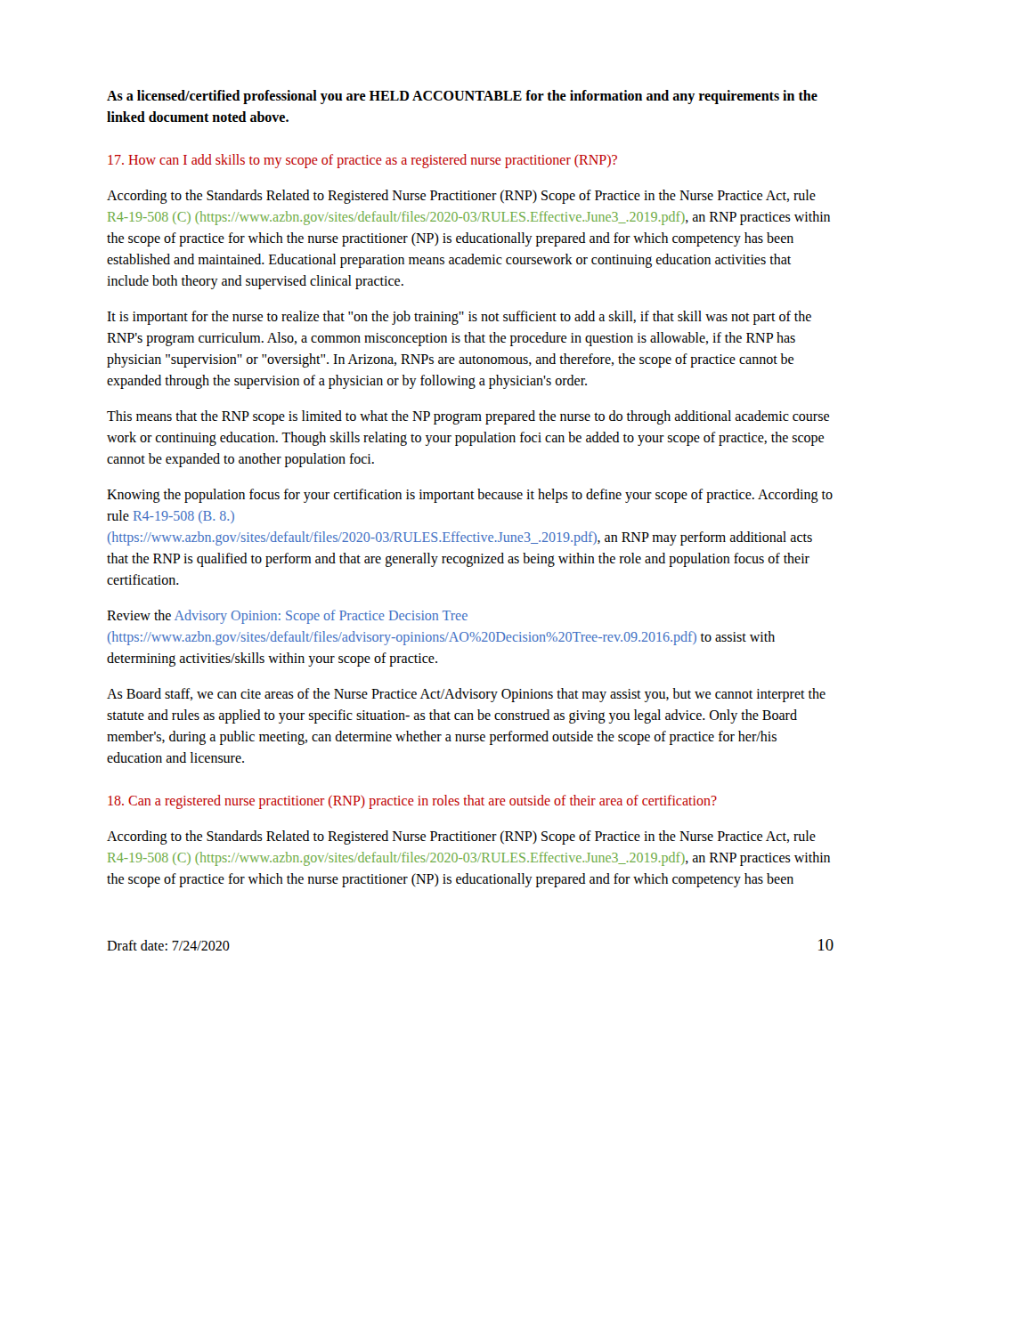As a licensed/certified professional you are HELD ACCOUNTABLE for the information and any requirements in the linked document noted above.
17. How can I add skills to my scope of practice as a registered nurse practitioner (RNP)?
According to the Standards Related to Registered Nurse Practitioner (RNP) Scope of Practice in the Nurse Practice Act, rule R4-19-508 (C) (https://www.azbn.gov/sites/default/files/2020-03/RULES.Effective.June3_.2019.pdf), an RNP practices within the scope of practice for which the nurse practitioner (NP) is educationally prepared and for which competency has been established and maintained. Educational preparation means academic coursework or continuing education activities that include both theory and supervised clinical practice.
It is important for the nurse to realize that "on the job training" is not sufficient to add a skill, if that skill was not part of the RNP's program curriculum. Also, a common misconception is that the procedure in question is allowable, if the RNP has physician "supervision" or "oversight". In Arizona, RNPs are autonomous, and therefore, the scope of practice cannot be expanded through the supervision of a physician or by following a physician's order.
This means that the RNP scope is limited to what the NP program prepared the nurse to do through additional academic course work or continuing education. Though skills relating to your population foci can be added to your scope of practice, the scope cannot be expanded to another population foci.
Knowing the population focus for your certification is important because it helps to define your scope of practice. According to rule R4-19-508 (B. 8.)
(https://www.azbn.gov/sites/default/files/2020-03/RULES.Effective.June3_.2019.pdf), an RNP may perform additional acts that the RNP is qualified to perform and that are generally recognized as being within the role and population focus of their certification.
Review the Advisory Opinion: Scope of Practice Decision Tree
(https://www.azbn.gov/sites/default/files/advisory-opinions/AO%20Decision%20Tree-rev.09.2016.pdf) to assist with determining activities/skills within your scope of practice.
As Board staff, we can cite areas of the Nurse Practice Act/Advisory Opinions that may assist you, but we cannot interpret the statute and rules as applied to your specific situation- as that can be construed as giving you legal advice. Only the Board member's, during a public meeting, can determine whether a nurse performed outside the scope of practice for her/his education and licensure.
18. Can a registered nurse practitioner (RNP) practice in roles that are outside of their area of certification?
According to the Standards Related to Registered Nurse Practitioner (RNP) Scope of Practice in the Nurse Practice Act, rule R4-19-508 (C) (https://www.azbn.gov/sites/default/files/2020-03/RULES.Effective.June3_.2019.pdf), an RNP practices within the scope of practice for which the nurse practitioner (NP) is educationally prepared and for which competency has been
Draft date: 7/24/2020 10